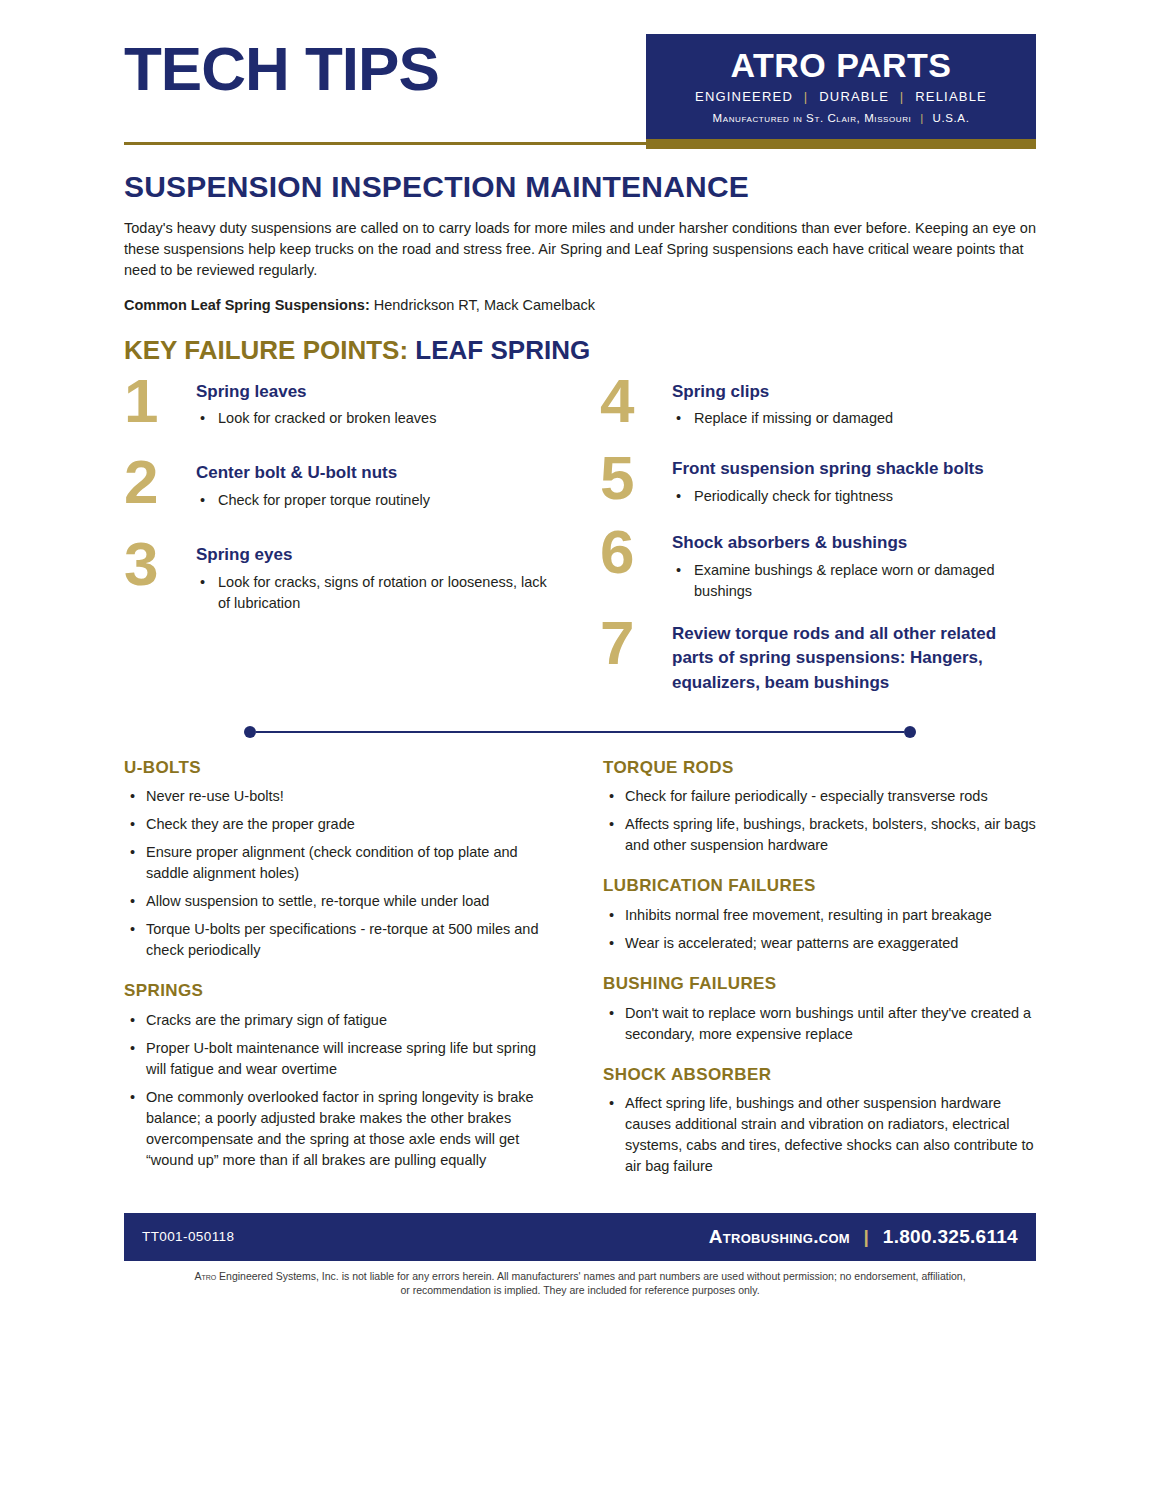Tech Tips
Atro Parts
Engineered | Durable | Reliable
Manufactured in St. Clair, Missouri | U.S.A.
Suspension Inspection Maintenance
Today's heavy duty suspensions are called on to carry loads for more miles and under harsher conditions than ever before. Keeping an eye on these suspensions help keep trucks on the road and stress free. Air Spring and Leaf Spring suspensions each have critical weare points that need to be reviewed regularly.
Common Leaf Spring Suspensions: Hendrickson RT, Mack Camelback
Key Failure Points: Leaf Spring
1
Spring leaves
Look for cracked or broken leaves
2
Center bolt & U-bolt nuts
Check for proper torque routinely
3
Spring eyes
Look for cracks, signs of rotation or looseness, lack of lubrication
4
Spring clips
Replace if missing or damaged
5
Front suspension spring shackle bolts
Periodically check for tightness
6
Shock absorbers & bushings
Examine bushings & replace worn or damaged bushings
7
Review torque rods and all other related parts of spring suspensions: Hangers, equalizers, beam bushings
U-Bolts
Never re-use U-bolts!
Check they are the proper grade
Ensure proper alignment (check condition of top plate and saddle alignment holes)
Allow suspension to settle, re-torque while under load
Torque U-bolts per specifications - re-torque at 500 miles and check periodically
Springs
Cracks are the primary sign of fatigue
Proper U-bolt maintenance will increase spring life but spring will fatigue and wear overtime
One commonly overlooked factor in spring longevity is brake balance; a poorly adjusted brake makes the other brakes overcompensate and the spring at those axle ends will get “wound up” more than if all brakes are pulling equally
Torque Rods
Check for failure periodically - especially transverse rods
Affects spring life, bushings, brackets, bolsters, shocks, air bags and other suspension hardware
Lubrication Failures
Inhibits normal free movement, resulting in part breakage
Wear is accelerated; wear patterns are exaggerated
Bushing Failures
Don't wait to replace worn bushings until after they've created a secondary, more expensive replace
Shock Absorber
Affect spring life, bushings and other suspension hardware causes additional strain and vibration on radiators, electrical systems, cabs and tires, defective shocks can also contribute to air bag failure
TT001-050118
Atrobushing.com | 1.800.325.6114
Atro Engineered Systems, Inc. is not liable for any errors herein. All manufacturers' names and part numbers are used without permission; no endorsement, affiliation,
or recommendation is implied. They are included for reference purposes only.